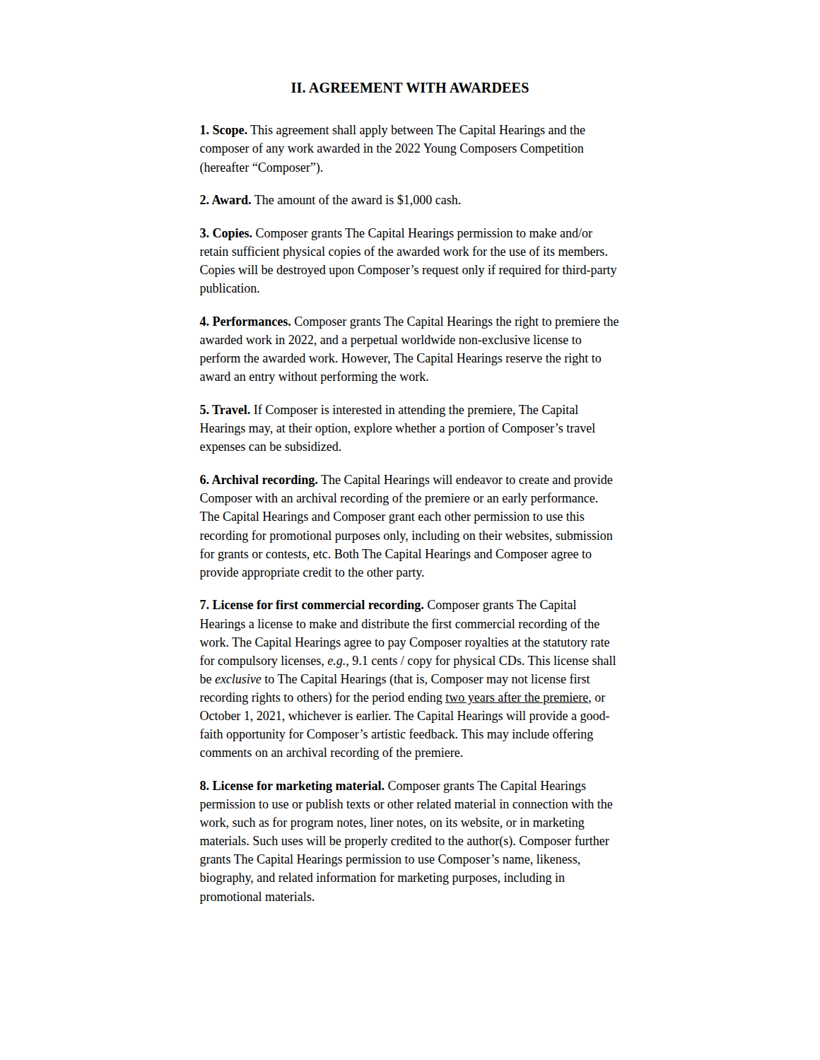II. AGREEMENT WITH AWARDEES
1. Scope. This agreement shall apply between The Capital Hearings and the composer of any work awarded in the 2022 Young Composers Competition (hereafter “Composer”).
2. Award. The amount of the award is $1,000 cash.
3. Copies. Composer grants The Capital Hearings permission to make and/or retain sufficient physical copies of the awarded work for the use of its members. Copies will be destroyed upon Composer’s request only if required for third-party publication.
4. Performances. Composer grants The Capital Hearings the right to premiere the awarded work in 2022, and a perpetual worldwide non-exclusive license to perform the awarded work. However, The Capital Hearings reserve the right to award an entry without performing the work.
5. Travel. If Composer is interested in attending the premiere, The Capital Hearings may, at their option, explore whether a portion of Composer’s travel expenses can be subsidized.
6. Archival recording. The Capital Hearings will endeavor to create and provide Composer with an archival recording of the premiere or an early performance. The Capital Hearings and Composer grant each other permission to use this recording for promotional purposes only, including on their websites, submission for grants or contests, etc. Both The Capital Hearings and Composer agree to provide appropriate credit to the other party.
7. License for first commercial recording. Composer grants The Capital Hearings a license to make and distribute the first commercial recording of the work. The Capital Hearings agree to pay Composer royalties at the statutory rate for compulsory licenses, e.g., 9.1 cents / copy for physical CDs. This license shall be exclusive to The Capital Hearings (that is, Composer may not license first recording rights to others) for the period ending two years after the premiere, or October 1, 2021, whichever is earlier. The Capital Hearings will provide a good-faith opportunity for Composer’s artistic feedback. This may include offering comments on an archival recording of the premiere.
8. License for marketing material. Composer grants The Capital Hearings permission to use or publish texts or other related material in connection with the work, such as for program notes, liner notes, on its website, or in marketing materials. Such uses will be properly credited to the author(s). Composer further grants The Capital Hearings permission to use Composer’s name, likeness, biography, and related information for marketing purposes, including in promotional materials.